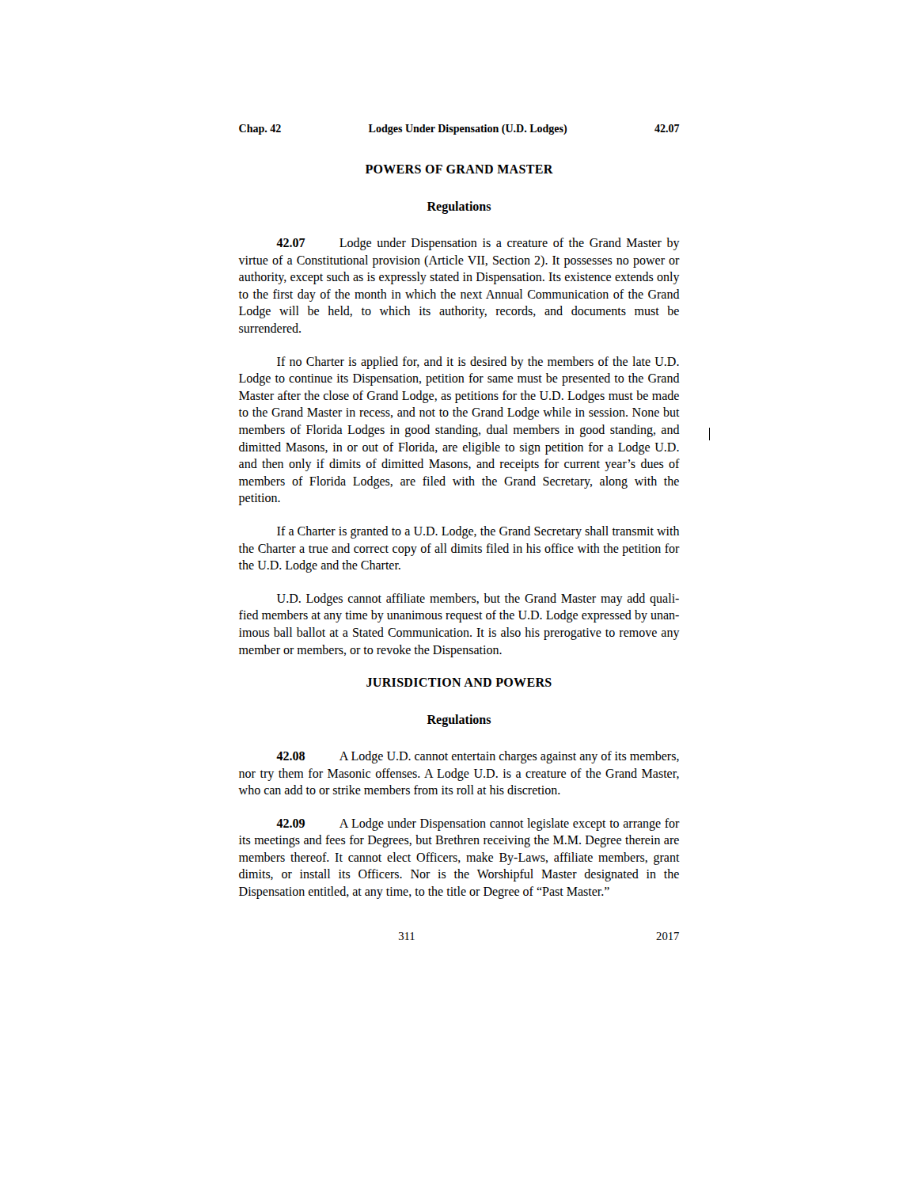Chap. 42 Lodges Under Dispensation (U.D. Lodges) 42.07
POWERS OF GRAND MASTER
Regulations
42.07 Lodge under Dispensation is a creature of the Grand Master by virtue of a Constitutional provision (Article VII, Section 2). It possesses no power or authority, except such as is expressly stated in Dispensation. Its existence extends only to the first day of the month in which the next Annual Communication of the Grand Lodge will be held, to which its authority, records, and documents must be surrendered.
If no Charter is applied for, and it is desired by the members of the late U.D. Lodge to continue its Dispensation, petition for same must be presented to the Grand Master after the close of Grand Lodge, as petitions for the U.D. Lodges must be made to the Grand Master in recess, and not to the Grand Lodge while in session. None but members of Florida Lodges in good standing, dual members in good standing, and dimitted Masons, in or out of Florida, are eligible to sign petition for a Lodge U.D. and then only if dimits of dimitted Masons, and receipts for current year’s dues of members of Florida Lodges, are filed with the Grand Secretary, along with the petition.
If a Charter is granted to a U.D. Lodge, the Grand Secretary shall transmit with the Charter a true and correct copy of all dimits filed in his office with the petition for the U.D. Lodge and the Charter.
U.D. Lodges cannot affiliate members, but the Grand Master may add qualified members at any time by unanimous request of the U.D. Lodge expressed by unanimous ball ballot at a Stated Communication. It is also his prerogative to remove any member or members, or to revoke the Dispensation.
JURISDICTION AND POWERS
Regulations
42.08 A Lodge U.D. cannot entertain charges against any of its members, nor try them for Masonic offenses. A Lodge U.D. is a creature of the Grand Master, who can add to or strike members from its roll at his discretion.
42.09 A Lodge under Dispensation cannot legislate except to arrange for its meetings and fees for Degrees, but Brethren receiving the M.M. Degree therein are members thereof. It cannot elect Officers, make By-Laws, affiliate members, grant dimits, or install its Officers. Nor is the Worshipful Master designated in the Dispensation entitled, at any time, to the title or Degree of “Past Master.”
311 2017